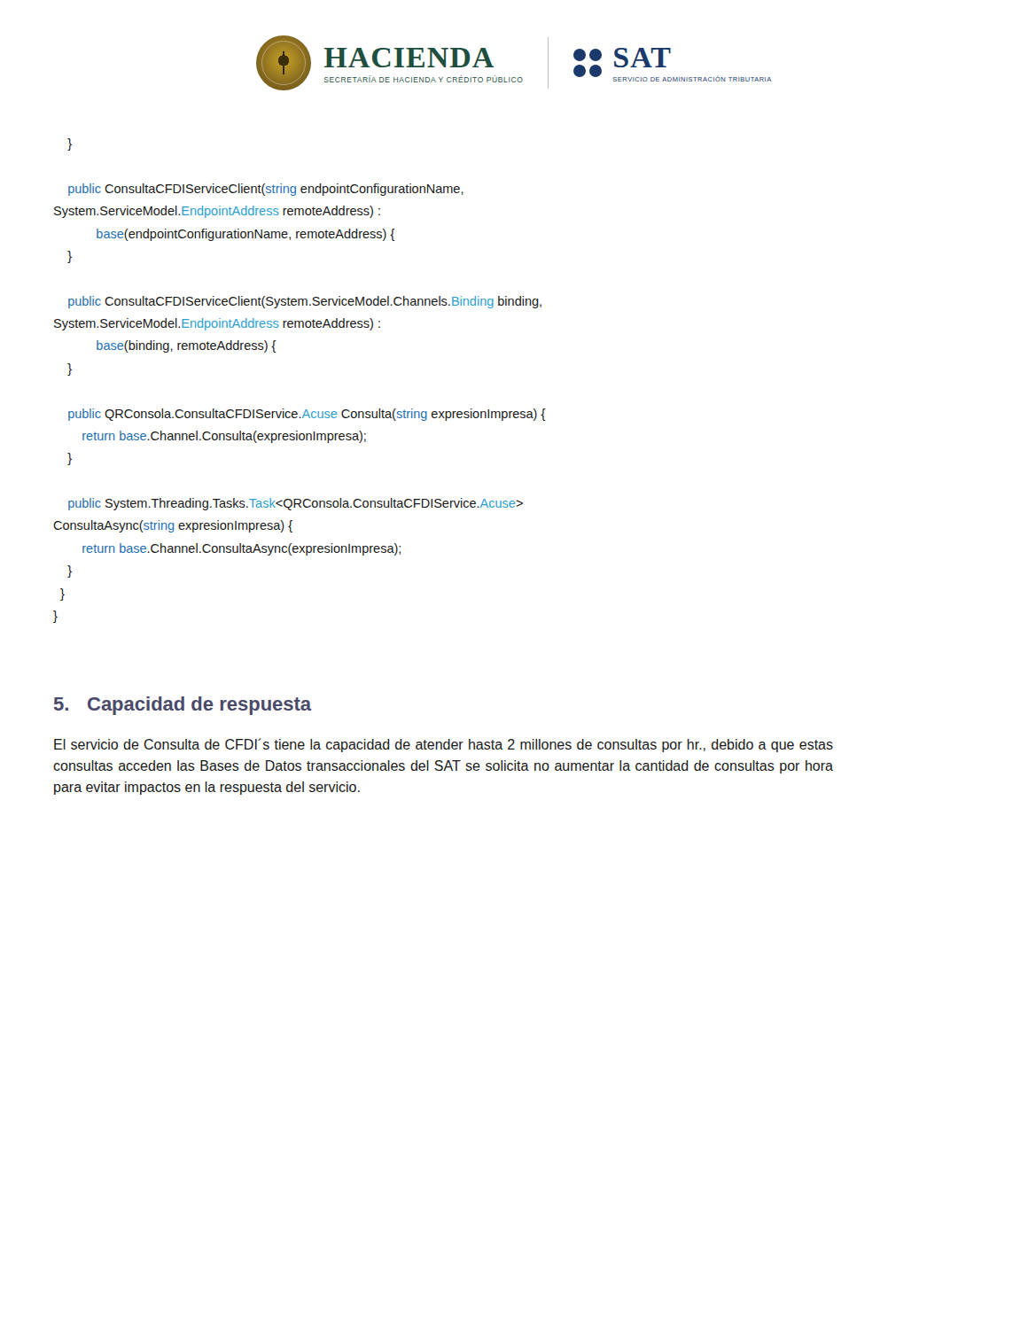HACIENDA
Secretaría de Hacienda y Crédito Público
SAT
Servicio de Administración Tributaria
    }

    public ConsultaCFDIServiceClient(string endpointConfigurationName, 
System.ServiceModel.EndpointAddress remoteAddress) : 
            base(endpointConfigurationName, remoteAddress) {
    }

    public ConsultaCFDIServiceClient(System.ServiceModel.Channels.Binding binding, 
System.ServiceModel.EndpointAddress remoteAddress) : 
            base(binding, remoteAddress) {
    }

    public QRConsola.ConsultaCFDIService.Acuse Consulta(string expresionImpresa) {
        return base.Channel.Consulta(expresionImpresa);
    }

    public System.Threading.Tasks.Task<QRConsola.ConsultaCFDIService.Acuse> 
ConsultaAsync(string expresionImpresa) {
        return base.Channel.ConsultaAsync(expresionImpresa);
    }
  }
}
5. Capacidad de respuesta
El servicio de Consulta de CFDI´s tiene la capacidad de atender hasta 2 millones de consultas por hr., debido a que estas consultas acceden las Bases de Datos transaccionales del SAT se solicita no aumentar la cantidad de consultas por hora para evitar impactos en la respuesta del servicio.